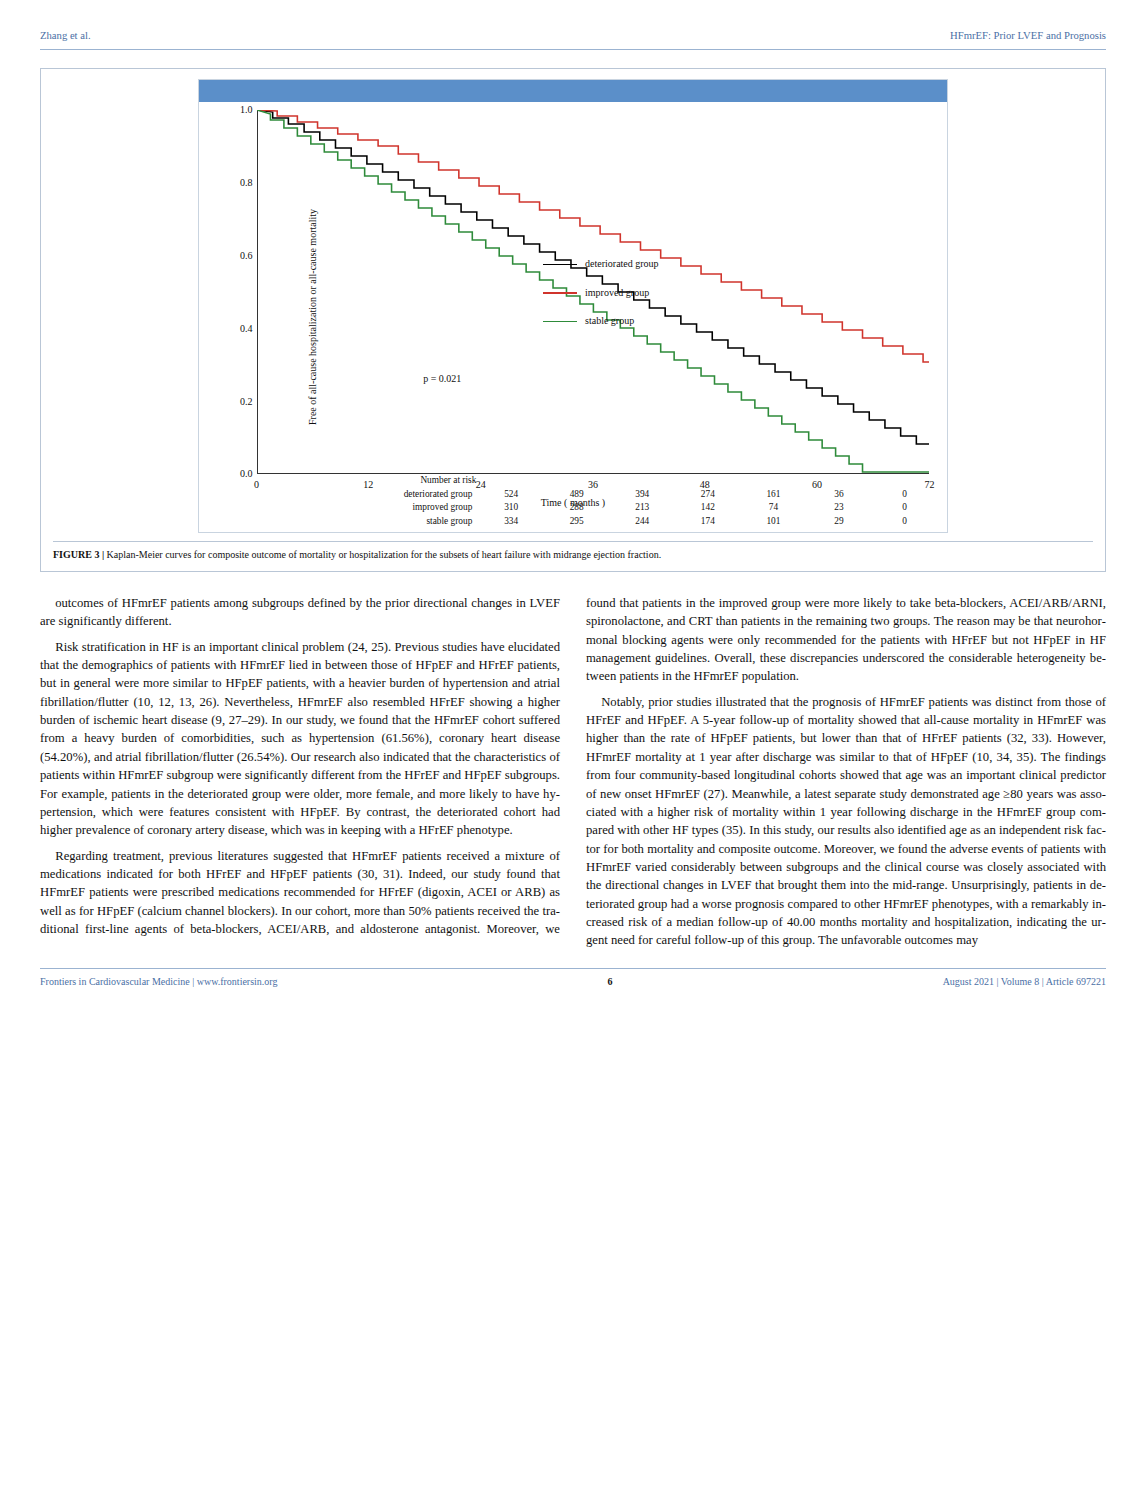Zhang et al.
HFmrEF: Prior LVEF and Prognosis
Free of all-cause hospitalization or all-cause mortality
1.0 0.8 0.6 0.4 0.2 0.0
deteriorated group
improved group
stable group
p = 0.021
0 12 24 36 48 60 72
Time ( months )
| Number at risk | | | | | | | |
| deteriorated group | 524 | 489 | 394 | 274 | 161 | 36 | 0 |
| improved group | 310 | 288 | 213 | 142 | 74 | 23 | 0 |
| stable group | 334 | 295 | 244 | 174 | 101 | 29 | 0 |
FIGURE 3 | Kaplan-Meier curves for composite outcome of mortality or hospitalization for the subsets of heart failure with midrange ejection fraction.
outcomes of HFmrEF patients among subgroups defined by the prior directional changes in LVEF are significantly different.
Risk stratification in HF is an important clinical problem (24, 25). Previous studies have elucidated that the demographics of patients with HFmrEF lied in between those of HFpEF and HFrEF patients, but in general were more similar to HFpEF patients, with a heavier burden of hypertension and atrial fibrillation/flutter (10, 12, 13, 26). Nevertheless, HFmrEF also resembled HFrEF showing a higher burden of ischemic heart disease (9, 27–29). In our study, we found that the HFmrEF cohort suffered from a heavy burden of comorbidities, such as hypertension (61.56%), coronary heart disease (54.20%), and atrial fibrillation/flutter (26.54%). Our research also indicated that the characteristics of patients within HFmrEF subgroup were significantly different from the HFrEF and HFpEF subgroups. For example, patients in the deteriorated group were older, more female, and more likely to have hypertension, which were features consistent with HFpEF. By contrast, the deteriorated cohort had higher prevalence of coronary artery disease, which was in keeping with a HFrEF phenotype.
Regarding treatment, previous literatures suggested that HFmrEF patients received a mixture of medications indicated for both HFrEF and HFpEF patients (30, 31). Indeed, our study found that HFmrEF patients were prescribed medications recommended for HFrEF (digoxin, ACEI or ARB) as well as for HFpEF (calcium channel blockers). In our cohort, more than 50% patients received the traditional first-line agents of beta-blockers, ACEI/ARB, and aldosterone antagonist. Moreover, we found that patients in the improved group were more likely to take beta-blockers, ACEI/ARB/ARNI, spironolactone, and CRT than patients in the remaining two groups. The reason may be that neurohormonal blocking agents were only recommended for the patients with HFrEF but not HFpEF in HF management guidelines. Overall, these discrepancies underscored the considerable heterogeneity between patients in the HFmrEF population.
Notably, prior studies illustrated that the prognosis of HFmrEF patients was distinct from those of HFrEF and HFpEF. A 5-year follow-up of mortality showed that all-cause mortality in HFmrEF was higher than the rate of HFpEF patients, but lower than that of HFrEF patients (32, 33). However, HFmrEF mortality at 1 year after discharge was similar to that of HFpEF (10, 34, 35). The findings from four community-based longitudinal cohorts showed that age was an important clinical predictor of new onset HFmrEF (27). Meanwhile, a latest separate study demonstrated age ≥80 years was associated with a higher risk of mortality within 1 year following discharge in the HFmrEF group compared with other HF types (35). In this study, our results also identified age as an independent risk factor for both mortality and composite outcome. Moreover, we found the adverse events of patients with HFmrEF varied considerably between subgroups and the clinical course was closely associated with the directional changes in LVEF that brought them into the mid-range. Unsurprisingly, patients in deteriorated group had a worse prognosis compared to other HFmrEF phenotypes, with a remarkably increased risk of a median follow-up of 40.00 months mortality and hospitalization, indicating the urgent need for careful follow-up of this group. The unfavorable outcomes may
Frontiers in Cardiovascular Medicine | www.frontiersin.org
6
August 2021 | Volume 8 | Article 697221